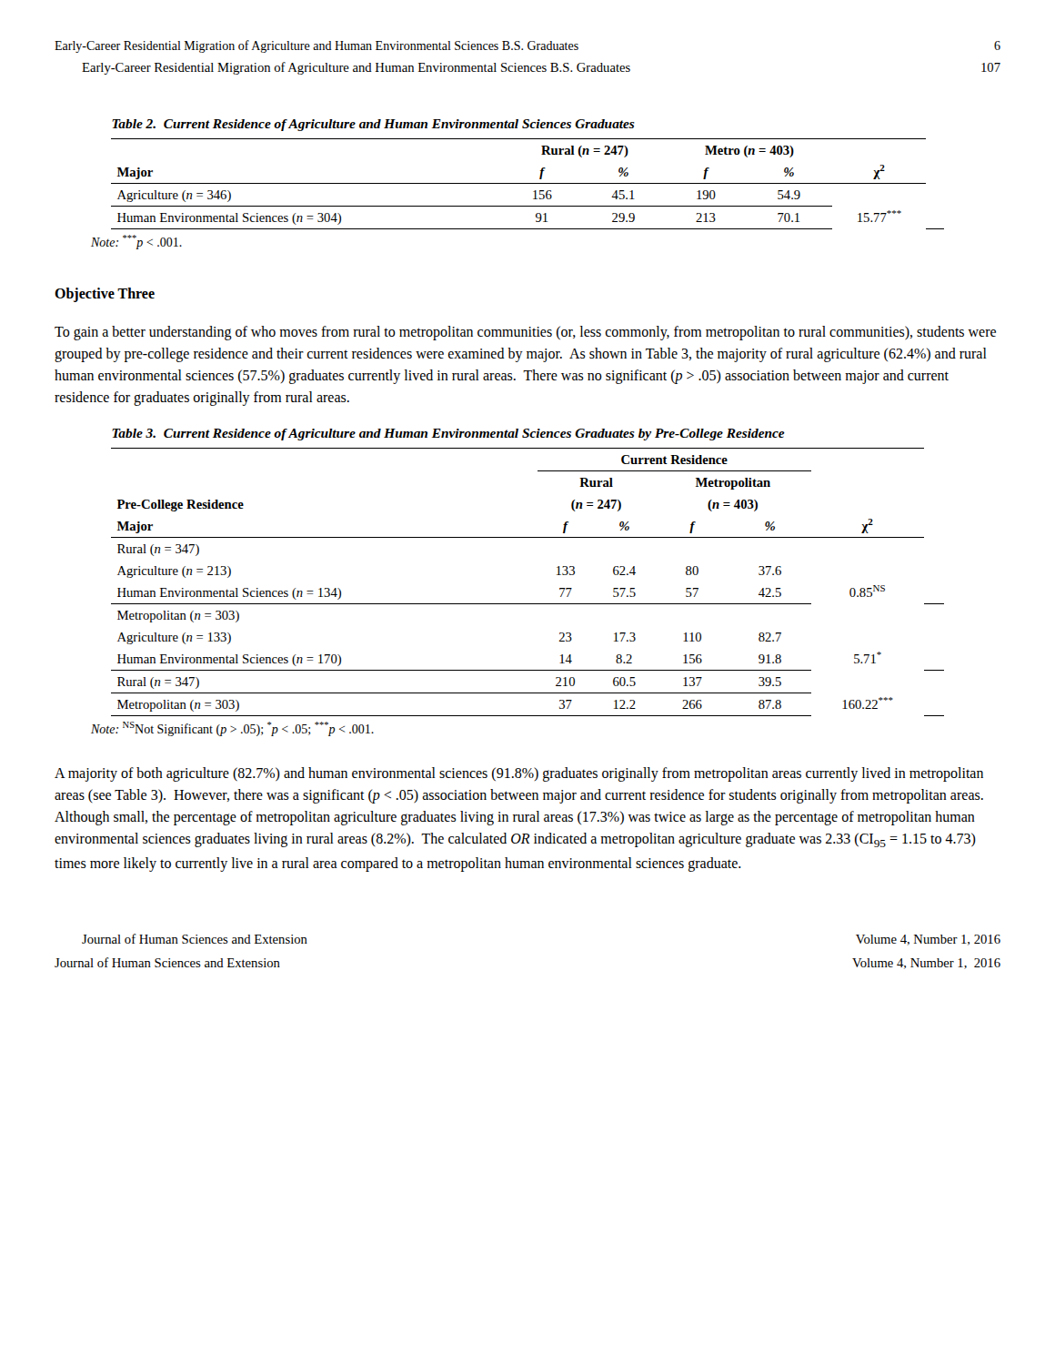Early-Career Residential Migration of Agriculture and Human Environmental Sciences B.S. Graduates 6
Early-Career Residential Migration of Agriculture and Human Environmental Sciences B.S. Graduates 107
Table 2. Current Residence of Agriculture and Human Environmental Sciences Graduates
| | Rural ( n = 247) | Metro ( n = 403) | |
| Major | f | % | f | % | χ 2 |
| Agriculture ( n = 346) | 156 | 45.1 | 190 | 54.9 | 15.77 *** |
| Human Environmental Sciences ( n = 304) | 91 | 29.9 | 213 | 70.1 | |
Note: ***p < .001.
Objective Three
To gain a better understanding of who moves from rural to metropolitan communities (or, less commonly, from metropolitan to rural communities), students were grouped by pre-college residence and their current residences were examined by major. As shown in Table 3, the majority of rural agriculture (62.4%) and rural human environmental sciences (57.5%) graduates currently lived in rural areas. There was no significant (p > .05) association between major and current residence for graduates originally from rural areas.
Table 3. Current Residence of Agriculture and Human Environmental Sciences Graduates by Pre-College Residence
| | Current Residence | |
| | Rural | Metropolitan | |
| Pre-College Residence | ( n = 247) | ( n = 403) | |
| Major | f | % | f | % | χ 2 |
| Rural ( n = 347) | | | | | |
| Agriculture ( n = 213) | 133 | 62.4 | 80 | 37.6 | 0.85 NS |
| Human Environmental Sciences ( n = 134) | 77 | 57.5 | 57 | 42.5 | |
| Metropolitan ( n = 303) | | | | | |
| Agriculture ( n = 133) | 23 | 17.3 | 110 | 82.7 | 5.71 * |
| Human Environmental Sciences ( n = 170) | 14 | 8.2 | 156 | 91.8 | |
| Rural ( n = 347) | 210 | 60.5 | 137 | 39.5 | 160.22 *** |
| Metropolitan ( n = 303) | 37 | 12.2 | 266 | 87.8 | |
Note: NSNot Significant (p > .05); *p < .05; ***p < .001.
A majority of both agriculture (82.7%) and human environmental sciences (91.8%) graduates originally from metropolitan areas currently lived in metropolitan areas (see Table 3). However, there was a significant (p < .05) association between major and current residence for students originally from metropolitan areas. Although small, the percentage of metropolitan agriculture graduates living in rural areas (17.3%) was twice as large as the percentage of metropolitan human environmental sciences graduates living in rural areas (8.2%). The calculated OR indicated a metropolitan agriculture graduate was 2.33 (CI95 = 1.15 to 4.73) times more likely to currently live in a rural area compared to a metropolitan human environmental sciences graduate.
Journal of Human Sciences and Extension Volume 4, Number 1, 2016
Journal of Human Sciences and Extension Volume 4, Number 1, 2016